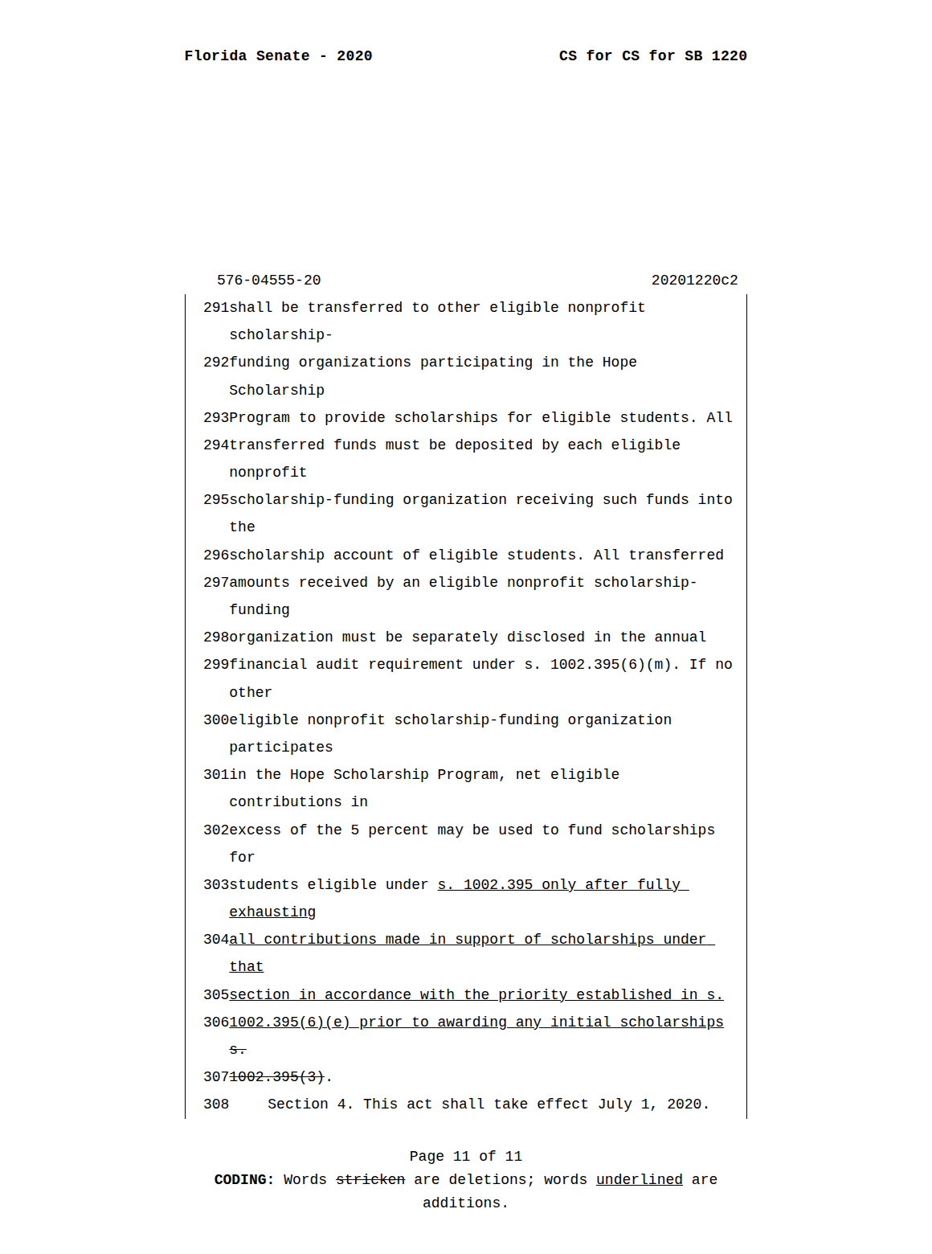Florida Senate - 2020
CS for CS for SB 1220
576-04555-20
20201220c2
| 291 | shall be transferred to other eligible nonprofit scholarship- |
| 292 | funding organizations participating in the Hope Scholarship |
| 293 | Program to provide scholarships for eligible students. All |
| 294 | transferred funds must be deposited by each eligible nonprofit |
| 295 | scholarship-funding organization receiving such funds into the |
| 296 | scholarship account of eligible students. All transferred |
| 297 | amounts received by an eligible nonprofit scholarship-funding |
| 298 | organization must be separately disclosed in the annual |
| 299 | financial audit requirement under s. 1002.395(6)(m). If no other |
| 300 | eligible nonprofit scholarship-funding organization participates |
| 301 | in the Hope Scholarship Program, net eligible contributions in |
| 302 | excess of the 5 percent may be used to fund scholarships for |
| 303 | students eligible under s. 1002.395 only after fully exhausting |
| 304 | all contributions made in support of scholarships under that |
| 305 | section in accordance with the priority established in s. |
| 306 | 1002.395(6)(e) prior to awarding any initial scholarships s. |
| 307 | 1002.395(3) . |
| 308 | Section 4. This act shall take effect July 1, 2020. |
Page 11 of 11
CODING: Words stricken are deletions; words underlined are additions.